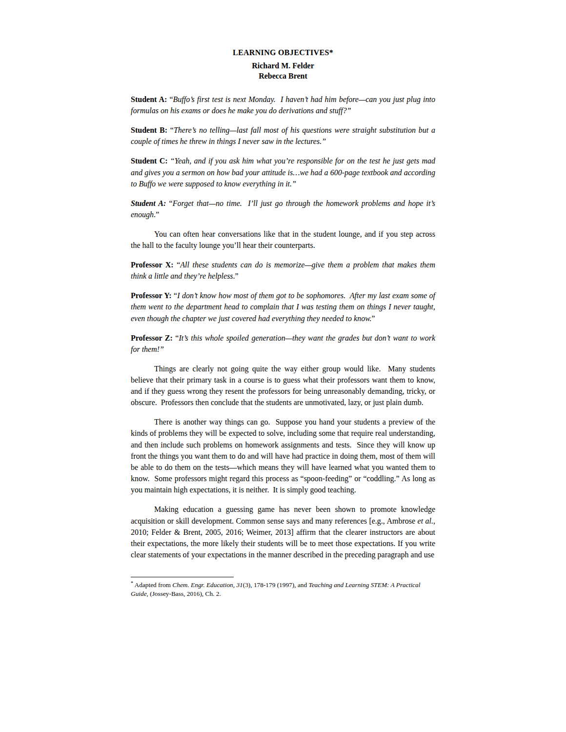Learning Objectives*
Richard M. Felder
Rebecca Brent
Student A: “Buffo’s first test is next Monday. I haven’t had him before—can you just plug into formulas on his exams or does he make you do derivations and stuff?”
Student B: “There’s no telling—last fall most of his questions were straight substitution but a couple of times he threw in things I never saw in the lectures.”
Student C: “Yeah, and if you ask him what you’re responsible for on the test he just gets mad and gives you a sermon on how bad your attitude is…we had a 600-page textbook and according to Buffo we were supposed to know everything in it.”
Student A: “Forget that—no time. I’ll just go through the homework problems and hope it’s enough.”
You can often hear conversations like that in the student lounge, and if you step across the hall to the faculty lounge you’ll hear their counterparts.
Professor X: “All these students can do is memorize—give them a problem that makes them think a little and they’re helpless.”
Professor Y: “I don’t know how most of them got to be sophomores. After my last exam some of them went to the department head to complain that I was testing them on things I never taught, even though the chapter we just covered had everything they needed to know.”
Professor Z: “It’s this whole spoiled generation—they want the grades but don’t want to work for them!”
Things are clearly not going quite the way either group would like. Many students believe that their primary task in a course is to guess what their professors want them to know, and if they guess wrong they resent the professors for being unreasonably demanding, tricky, or obscure. Professors then conclude that the students are unmotivated, lazy, or just plain dumb.
There is another way things can go. Suppose you hand your students a preview of the kinds of problems they will be expected to solve, including some that require real understanding, and then include such problems on homework assignments and tests. Since they will know up front the things you want them to do and will have had practice in doing them, most of them will be able to do them on the tests—which means they will have learned what you wanted them to know. Some professors might regard this process as “spoon-feeding” or “coddling.” As long as you maintain high expectations, it is neither. It is simply good teaching.
Making education a guessing game has never been shown to promote knowledge acquisition or skill development. Common sense says and many references [e.g., Ambrose et al., 2010; Felder & Brent, 2005, 2016; Weimer, 2013] affirm that the clearer instructors are about their expectations, the more likely their students will be to meet those expectations. If you write clear statements of your expectations in the manner described in the preceding paragraph and use
* Adapted from Chem. Engr. Education, 31(3), 178-179 (1997), and Teaching and Learning STEM: A Practical Guide, (Jossey-Bass, 2016), Ch. 2.